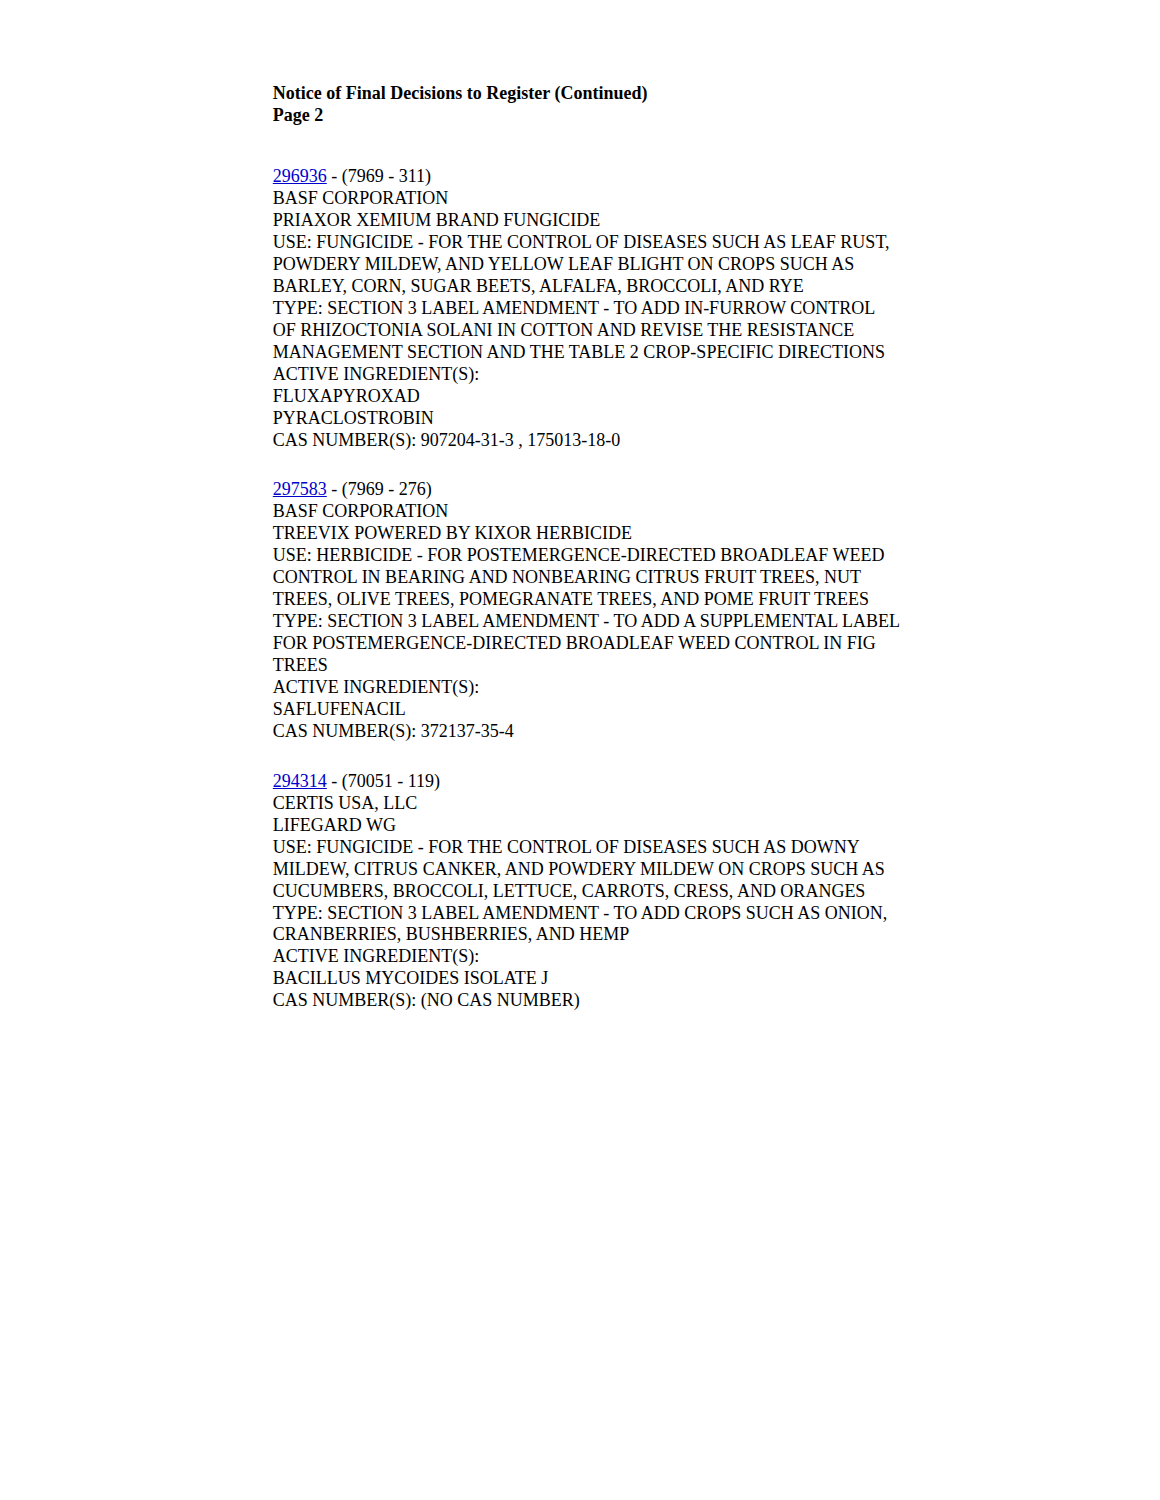Notice of Final Decisions to Register (Continued)
Page 2
296936 - (7969 - 311)
BASF CORPORATION
PRIAXOR XEMIUM BRAND FUNGICIDE
USE: FUNGICIDE - FOR THE CONTROL OF DISEASES SUCH AS LEAF RUST, POWDERY MILDEW, AND YELLOW LEAF BLIGHT ON CROPS SUCH AS BARLEY, CORN, SUGAR BEETS, ALFALFA, BROCCOLI, AND RYE
TYPE: SECTION 3 LABEL AMENDMENT - TO ADD IN-FURROW CONTROL OF RHIZOCTONIA SOLANI IN COTTON AND REVISE THE RESISTANCE MANAGEMENT SECTION AND THE TABLE 2 CROP-SPECIFIC DIRECTIONS
ACTIVE INGREDIENT(S):
FLUXAPYROXAD
PYRACLOSTROBIN
CAS NUMBER(S): 907204-31-3 , 175013-18-0
297583 - (7969 - 276)
BASF CORPORATION
TREEVIX POWERED BY KIXOR HERBICIDE
USE: HERBICIDE - FOR POSTEMERGENCE-DIRECTED BROADLEAF WEED CONTROL IN BEARING AND NONBEARING CITRUS FRUIT TREES, NUT TREES, OLIVE TREES, POMEGRANATE TREES, AND POME FRUIT TREES
TYPE: SECTION 3 LABEL AMENDMENT - TO ADD A SUPPLEMENTAL LABEL FOR POSTEMERGENCE-DIRECTED BROADLEAF WEED CONTROL IN FIG TREES
ACTIVE INGREDIENT(S):
SAFLUFENACIL
CAS NUMBER(S): 372137-35-4
294314 - (70051 - 119)
CERTIS USA, LLC
LIFEGARD WG
USE: FUNGICIDE - FOR THE CONTROL OF DISEASES SUCH AS DOWNY MILDEW, CITRUS CANKER, AND POWDERY MILDEW ON CROPS SUCH AS CUCUMBERS, BROCCOLI, LETTUCE, CARROTS, CRESS, AND ORANGES
TYPE: SECTION 3 LABEL AMENDMENT - TO ADD CROPS SUCH AS ONION, CRANBERRIES, BUSHBERRIES, AND HEMP
ACTIVE INGREDIENT(S):
BACILLUS MYCOIDES ISOLATE J
CAS NUMBER(S): (NO CAS NUMBER)